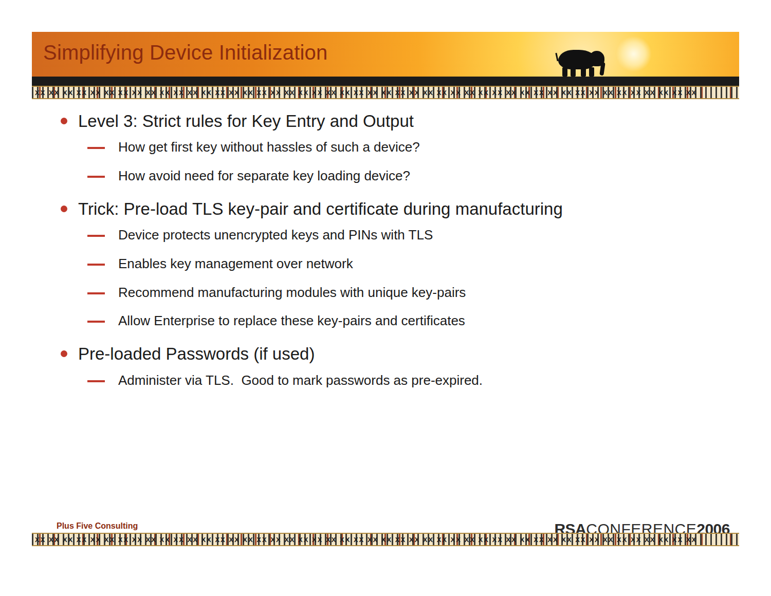Simplifying Device Initialization
XX XX XX XX XX XX XX XX XX XX XX XX XX XX XX XX XX XX XX XX XX XX XX XX XX XX XX XX XX XX XX XX XX XX XX XX XX XX XX XX XX XX XX XX XX XX XX XX
Level 3: Strict rules for Key Entry and Output
How get first key without hassles of such a device?
How avoid need for separate key loading device?
Trick: Pre-load TLS key-pair and certificate during manufacturing
Device protects unencrypted keys and PINs with TLS
Enables key management over network
Recommend manufacturing modules with unique key-pairs
Allow Enterprise to replace these key-pairs and certificates
Pre-loaded Passwords (if used)
Administer via TLS. Good to mark passwords as pre-expired.
Plus Five Consulting
RSA CONFERENCE 2006
XX XX XX XX XX XX XX XX XX XX XX XX XX XX XX XX XX XX XX XX XX XX XX XX XX XX XX XX XX XX XX XX XX XX XX XX XX XX XX XX XX XX XX XX XX XX XX XX